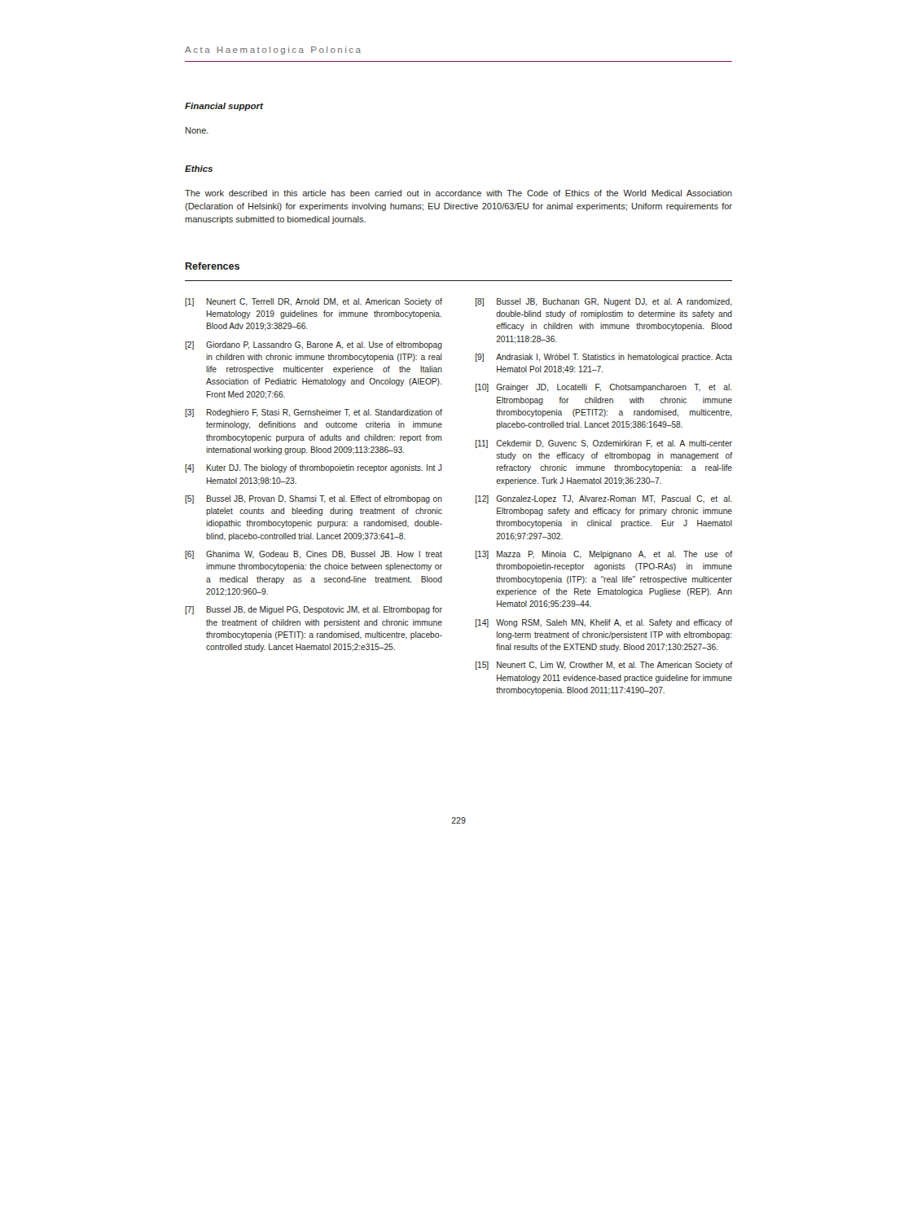Acta Haematologica Polonica
Financial support
None.
Ethics
The work described in this article has been carried out in accordance with The Code of Ethics of the World Medical Association (Declaration of Helsinki) for experiments involving humans; EU Directive 2010/63/EU for animal experiments; Uniform requirements for manuscripts submitted to biomedical journals.
References
[1] Neunert C, Terrell DR, Arnold DM, et al. American Society of Hematology 2019 guidelines for immune thrombocytopenia. Blood Adv 2019;3:3829–66.
[2] Giordano P, Lassandro G, Barone A, et al. Use of eltrombopag in children with chronic immune thrombocytopenia (ITP): a real life retrospective multicenter experience of the Italian Association of Pediatric Hematology and Oncology (AIEOP). Front Med 2020;7:66.
[3] Rodeghiero F, Stasi R, Gernsheimer T, et al. Standardization of terminology, definitions and outcome criteria in immune thrombocytopenic purpura of adults and children: report from international working group. Blood 2009;113:2386–93.
[4] Kuter DJ. The biology of thrombopoietin receptor agonists. Int J Hematol 2013;98:10–23.
[5] Bussel JB, Provan D, Shamsi T, et al. Effect of eltrombopag on platelet counts and bleeding during treatment of chronic idiopathic thrombocytopenic purpura: a randomised, double-blind, placebo-controlled trial. Lancet 2009;373:641–8.
[6] Ghanima W, Godeau B, Cines DB, Bussel JB. How I treat immune thrombocytopenia: the choice between splenectomy or a medical therapy as a second-line treatment. Blood 2012;120:960–9.
[7] Bussel JB, de Miguel PG, Despotovic JM, et al. Eltrombopag for the treatment of children with persistent and chronic immune thrombocytopenia (PETIT): a randomised, multicentre, placebo-controlled study. Lancet Haematol 2015;2:e315–25.
[8] Bussel JB, Buchanan GR, Nugent DJ, et al. A randomized, double-blind study of romiplostim to determine its safety and efficacy in children with immune thrombocytopenia. Blood 2011;118:28–36.
[9] Andrasiak I, Wróbel T. Statistics in hematological practice. Acta Hematol Pol 2018;49: 121–7.
[10] Grainger JD, Locatelli F, Chotsampancharoen T, et al. Eltrombopag for children with chronic immune thrombocytopenia (PETIT2): a randomised, multicentre, placebo-controlled trial. Lancet 2015;386:1649–58.
[11] Cekdemir D, Guvenc S, Ozdemirkiran F, et al. A multi-center study on the efficacy of eltrombopag in management of refractory chronic immune thrombocytopenia: a real-life experience. Turk J Haematol 2019;36:230–7.
[12] Gonzalez-Lopez TJ, Alvarez-Roman MT, Pascual C, et al. Eltrombopag safety and efficacy for primary chronic immune thrombocytopenia in clinical practice. Eur J Haematol 2016;97:297–302.
[13] Mazza P, Minoia C, Melpignano A, et al. The use of thrombopoietin-receptor agonists (TPO-RAs) in immune thrombocytopenia (ITP): a “real life” retrospective multicenter experience of the Rete Ematologica Pugliese (REP). Ann Hematol 2016;95:239–44.
[14] Wong RSM, Saleh MN, Khelif A, et al. Safety and efficacy of long-term treatment of chronic/persistent ITP with eltrombopag: final results of the EXTEND study. Blood 2017;130:2527–36.
[15] Neunert C, Lim W, Crowther M, et al. The American Society of Hematology 2011 evidence-based practice guideline for immune thrombocytopenia. Blood 2011;117:4190–207.
229